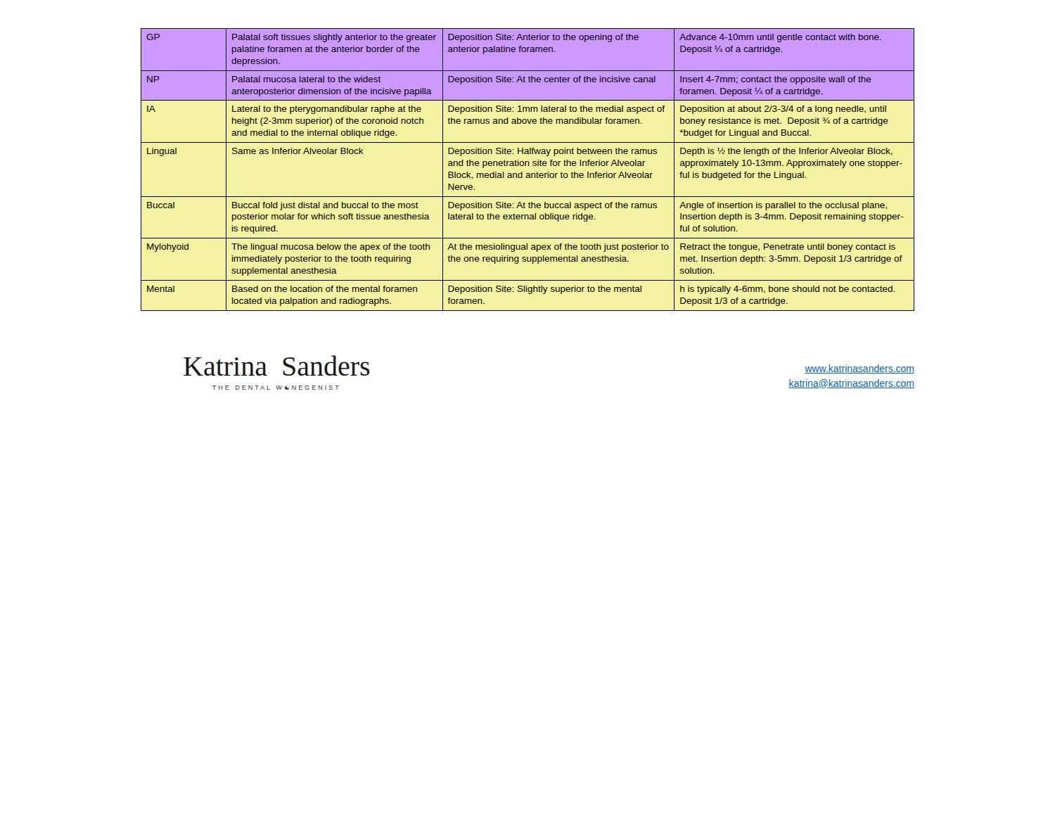| GP | Palatal soft tissues slightly anterior to the greater palatine foramen at the anterior border of the depression. | Deposition Site: Anterior to the opening of the anterior palatine foramen. | Advance 4-10mm until gentle contact with bone. Deposit ¼ of a cartridge. |
| NP | Palatal mucosa lateral to the widest anteroposterior dimension of the incisive papilla | Deposition Site: At the center of the incisive canal | Insert 4-7mm; contact the opposite wall of the foramen. Deposit ¼ of a cartridge. |
| IA | Lateral to the pterygomandibular raphe at the height (2-3mm superior) of the coronoid notch and medial to the internal oblique ridge. | Deposition Site: 1mm lateral to the medial aspect of the ramus and above the mandibular foramen. | Deposition at about 2/3-3/4 of a long needle, until boney resistance is met. Deposit ¾ of a cartridge *budget for Lingual and Buccal. |
| Lingual | Same as Inferior Alveolar Block | Deposition Site: Halfway point between the ramus and the penetration site for the Inferior Alveolar Block, medial and anterior to the Inferior Alveolar Nerve. | Depth is ½ the length of the Inferior Alveolar Block, approximately 10-13mm. Approximately one stopper-ful is budgeted for the Lingual. |
| Buccal | Buccal fold just distal and buccal to the most posterior molar for which soft tissue anesthesia is required. | Deposition Site: At the buccal aspect of the ramus lateral to the external oblique ridge. | Angle of insertion is parallel to the occlusal plane, Insertion depth is 3-4mm. Deposit remaining stopper-ful of solution. |
| Mylohyoid | The lingual mucosa below the apex of the tooth immediately posterior to the tooth requiring supplemental anesthesia | At the mesiolingual apex of the tooth just posterior to the one requiring supplemental anesthesia. | Retract the tongue, Penetrate until boney contact is met. Insertion depth: 3-5mm. Deposit 1/3 cartridge of solution. |
| Mental | Based on the location of the mental foramen located via palpation and radiographs. | Deposition Site: Slightly superior to the mental foramen. | h is typically 4-6mm, bone should not be contacted. Deposit 1/3 of a cartridge. |
Katrina Sanders
THE DENTAL W☯NEGENIST
www.katrinasanders.com
katrina@katrinasanders.com